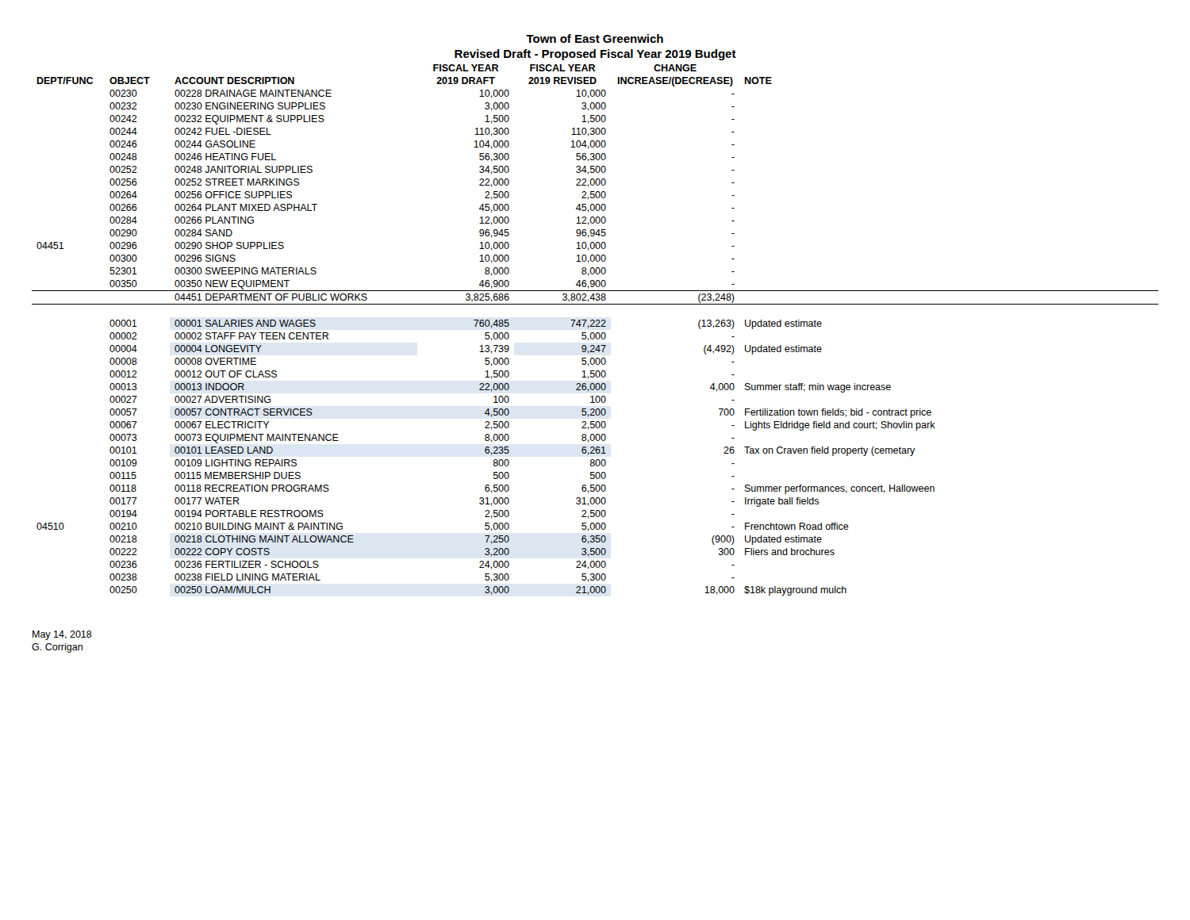Town of East Greenwich
Revised Draft - Proposed Fiscal Year 2019 Budget
| | | | FISCAL YEAR | FISCAL YEAR | CHANGE | |
| --- | --- | --- | --- | --- | --- | --- |
| DEPT/FUNC | OBJECT | ACCOUNT DESCRIPTION | 2019 DRAFT | 2019 REVISED | INCREASE/(DECREASE) | NOTE |
| | 00230 | 00228 DRAINAGE MAINTENANCE | 10,000 | 10,000 | - | |
| | 00232 | 00230 ENGINEERING SUPPLIES | 3,000 | 3,000 | - | |
| | 00242 | 00232 EQUIPMENT & SUPPLIES | 1,500 | 1,500 | - | |
| | 00244 | 00242 FUEL -DIESEL | 110,300 | 110,300 | - | |
| | 00246 | 00244 GASOLINE | 104,000 | 104,000 | - | |
| | 00248 | 00246 HEATING FUEL | 56,300 | 56,300 | - | |
| | 00252 | 00248 JANITORIAL SUPPLIES | 34,500 | 34,500 | - | |
| | 00256 | 00252 STREET MARKINGS | 22,000 | 22,000 | - | |
| | 00264 | 00256 OFFICE SUPPLIES | 2,500 | 2,500 | - | |
| | 00266 | 00264 PLANT MIXED ASPHALT | 45,000 | 45,000 | - | |
| | 00284 | 00266 PLANTING | 12,000 | 12,000 | - | |
| | 00290 | 00284 SAND | 96,945 | 96,945 | - | |
| 04451 | 00296 | 00290 SHOP SUPPLIES | 10,000 | 10,000 | - | |
| | 00300 | 00296 SIGNS | 10,000 | 10,000 | - | |
| | 52301 | 00300 SWEEPING MATERIALS | 8,000 | 8,000 | - | |
| | 00350 | 00350 NEW EQUIPMENT | 46,900 | 46,900 | - | |
| | | 04451 DEPARTMENT OF PUBLIC WORKS | 3,825,686 | 3,802,438 | (23,248) | |
| | 00001 | 00001 SALARIES AND WAGES | 760,485 | 747,222 | (13,263) | Updated estimate |
| | 00002 | 00002 STAFF PAY TEEN CENTER | 5,000 | 5,000 | - | |
| | 00004 | 00004 LONGEVITY | 13,739 | 9,247 | (4,492) | Updated estimate |
| | 00008 | 00008 OVERTIME | 5,000 | 5,000 | - | |
| | 00012 | 00012 OUT OF CLASS | 1,500 | 1,500 | - | |
| | 00013 | 00013 INDOOR | 22,000 | 26,000 | 4,000 | Summer staff; min wage increase |
| | 00027 | 00027 ADVERTISING | 100 | 100 | - | |
| | 00057 | 00057 CONTRACT SERVICES | 4,500 | 5,200 | 700 | Fertilization town fields; bid - contract price |
| | 00067 | 00067 ELECTRICITY | 2,500 | 2,500 | - | Lights Eldridge field and court; Shovlin park |
| | 00073 | 00073 EQUIPMENT MAINTENANCE | 8,000 | 8,000 | - | |
| | 00101 | 00101 LEASED LAND | 6,235 | 6,261 | 26 | Tax on Craven field property (cemetary |
| | 00109 | 00109 LIGHTING REPAIRS | 800 | 800 | - | |
| | 00115 | 00115 MEMBERSHIP DUES | 500 | 500 | - | |
| | 00118 | 00118 RECREATION PROGRAMS | 6,500 | 6,500 | - | Summer performances, concert, Halloween |
| | 00177 | 00177 WATER | 31,000 | 31,000 | - | Irrigate ball fields |
| | 00194 | 00194 PORTABLE RESTROOMS | 2,500 | 2,500 | - | |
| 04510 | 00210 | 00210 BUILDING MAINT & PAINTING | 5,000 | 5,000 | - | Frenchtown Road office |
| | 00218 | 00218 CLOTHING MAINT ALLOWANCE | 7,250 | 6,350 | (900) | Updated estimate |
| | 00222 | 00222 COPY COSTS | 3,200 | 3,500 | 300 | Fliers and brochures |
| | 00236 | 00236 FERTILIZER - SCHOOLS | 24,000 | 24,000 | - | |
| | 00238 | 00238 FIELD LINING MATERIAL | 5,300 | 5,300 | - | |
| | 00250 | 00250 LOAM/MULCH | 3,000 | 21,000 | 18,000 | $18k playground mulch |
May 14, 2018
G. Corrigan